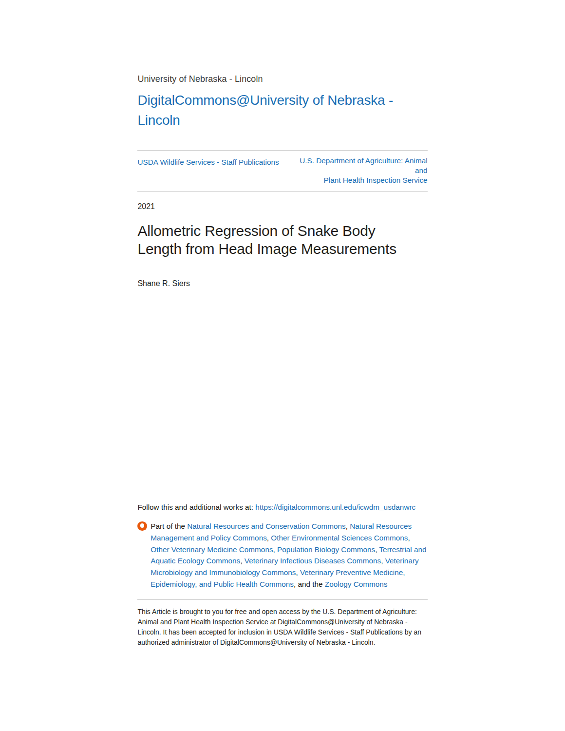University of Nebraska - Lincoln
DigitalCommons@University of Nebraska - Lincoln
USDA Wildlife Services - Staff Publications
U.S. Department of Agriculture: Animal and
Plant Health Inspection Service
2021
Allometric Regression of Snake Body Length from Head Image Measurements
Shane R. Siers
Follow this and additional works at: https://digitalcommons.unl.edu/icwdm_usdanwrc
Part of the Natural Resources and Conservation Commons, Natural Resources Management and Policy Commons, Other Environmental Sciences Commons, Other Veterinary Medicine Commons, Population Biology Commons, Terrestrial and Aquatic Ecology Commons, Veterinary Infectious Diseases Commons, Veterinary Microbiology and Immunobiology Commons, Veterinary Preventive Medicine, Epidemiology, and Public Health Commons, and the Zoology Commons
This Article is brought to you for free and open access by the U.S. Department of Agriculture: Animal and Plant Health Inspection Service at DigitalCommons@University of Nebraska - Lincoln. It has been accepted for inclusion in USDA Wildlife Services - Staff Publications by an authorized administrator of DigitalCommons@University of Nebraska - Lincoln.